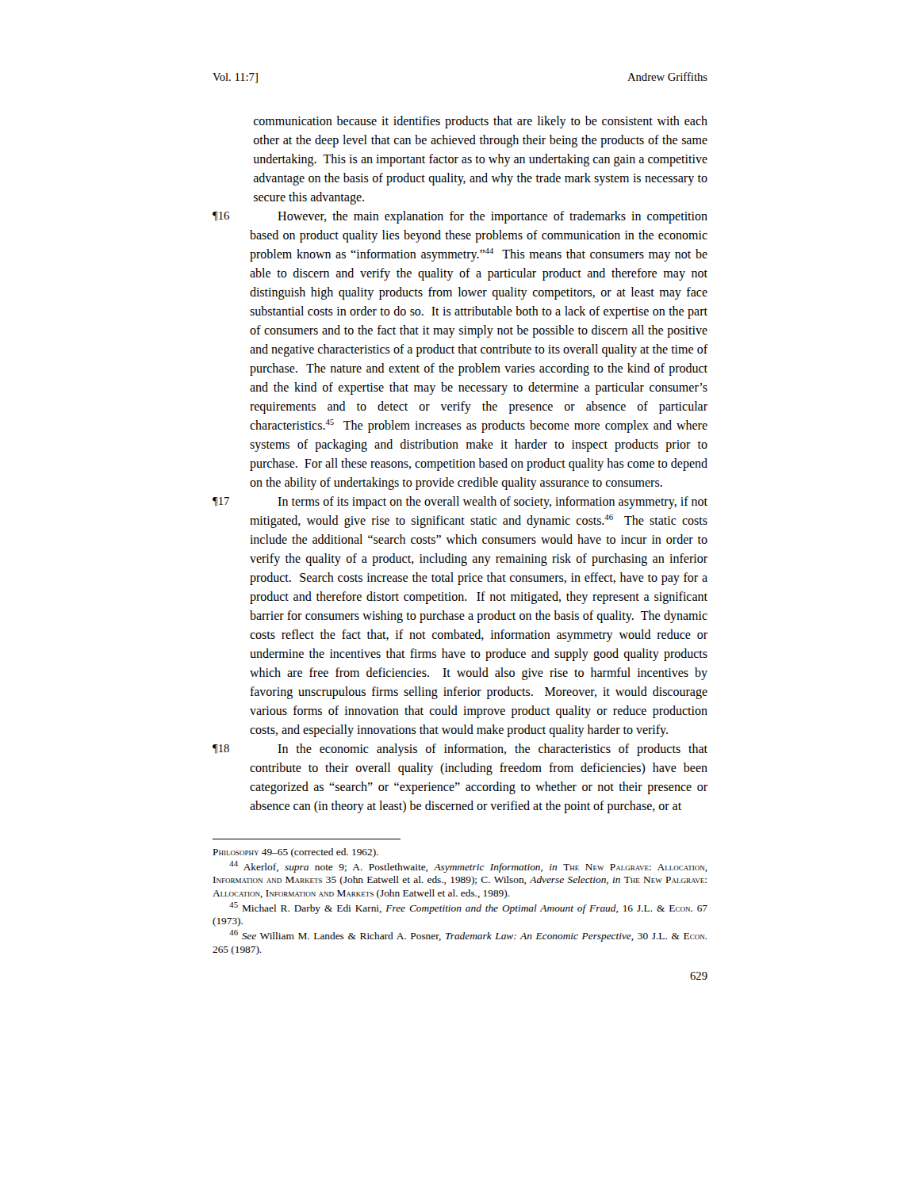Vol. 11:7]
Andrew Griffiths
communication because it identifies products that are likely to be consistent with each other at the deep level that can be achieved through their being the products of the same undertaking. This is an important factor as to why an undertaking can gain a competitive advantage on the basis of product quality, and why the trade mark system is necessary to secure this advantage.
¶16
However, the main explanation for the importance of trademarks in competition based on product quality lies beyond these problems of communication in the economic problem known as “information asymmetry.”44 This means that consumers may not be able to discern and verify the quality of a particular product and therefore may not distinguish high quality products from lower quality competitors, or at least may face substantial costs in order to do so. It is attributable both to a lack of expertise on the part of consumers and to the fact that it may simply not be possible to discern all the positive and negative characteristics of a product that contribute to its overall quality at the time of purchase. The nature and extent of the problem varies according to the kind of product and the kind of expertise that may be necessary to determine a particular consumer’s requirements and to detect or verify the presence or absence of particular characteristics.45 The problem increases as products become more complex and where systems of packaging and distribution make it harder to inspect products prior to purchase. For all these reasons, competition based on product quality has come to depend on the ability of undertakings to provide credible quality assurance to consumers.
¶17
In terms of its impact on the overall wealth of society, information asymmetry, if not mitigated, would give rise to significant static and dynamic costs.46 The static costs include the additional “search costs” which consumers would have to incur in order to verify the quality of a product, including any remaining risk of purchasing an inferior product. Search costs increase the total price that consumers, in effect, have to pay for a product and therefore distort competition. If not mitigated, they represent a significant barrier for consumers wishing to purchase a product on the basis of quality. The dynamic costs reflect the fact that, if not combated, information asymmetry would reduce or undermine the incentives that firms have to produce and supply good quality products which are free from deficiencies. It would also give rise to harmful incentives by favoring unscrupulous firms selling inferior products. Moreover, it would discourage various forms of innovation that could improve product quality or reduce production costs, and especially innovations that would make product quality harder to verify.
¶18
In the economic analysis of information, the characteristics of products that contribute to their overall quality (including freedom from deficiencies) have been categorized as “search” or “experience” according to whether or not their presence or absence can (in theory at least) be discerned or verified at the point of purchase, or at
Philosophy 49–65 (corrected ed. 1962).
44 Akerlof, supra note 9; A. Postlethwaite, Asymmetric Information, in The New Palgrave: Allocation, Information and Markets 35 (John Eatwell et al. eds., 1989); C. Wilson, Adverse Selection, in The New Palgrave: Allocation, Information and Markets (John Eatwell et al. eds., 1989).
45 Michael R. Darby & Edi Karni, Free Competition and the Optimal Amount of Fraud, 16 J.L. & Econ. 67 (1973).
46 See William M. Landes & Richard A. Posner, Trademark Law: An Economic Perspective, 30 J.L. & Econ. 265 (1987).
629